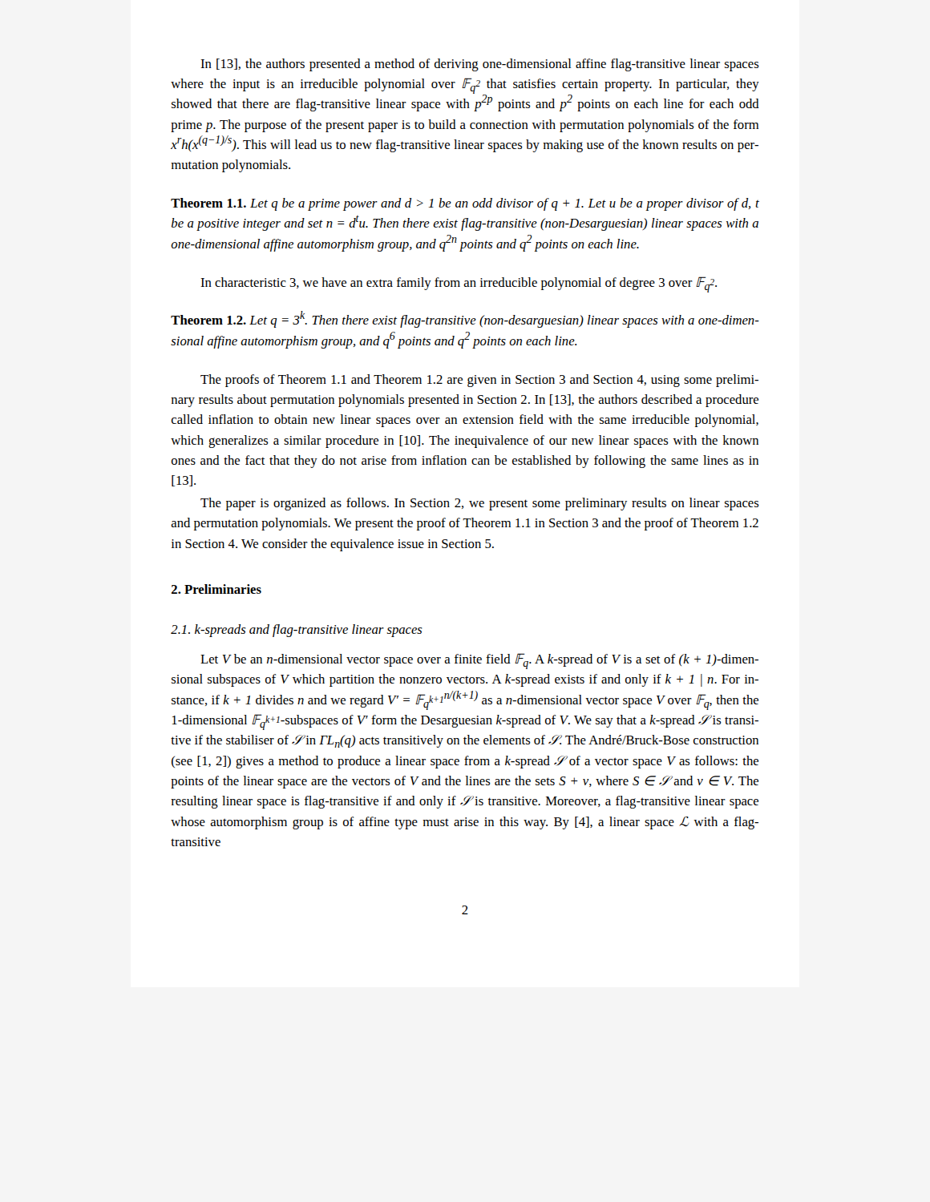In [13], the authors presented a method of deriving one-dimensional affine flag-transitive linear spaces where the input is an irreducible polynomial over 𝔽q2 that satisfies certain property. In particular, they showed that there are flag-transitive linear space with p2p points and p2 points on each line for each odd prime p. The purpose of the present paper is to build a connection with permutation polynomials of the form xrh(x(q−1)/s). This will lead us to new flag-transitive linear spaces by making use of the known results on permutation polynomials.
Theorem 1.1. Let q be a prime power and d > 1 be an odd divisor of q + 1. Let u be a proper divisor of d, t be a positive integer and set n = dtu. Then there exist flag-transitive (non-Desarguesian) linear spaces with a one-dimensional affine automorphism group, and q2n points and q2 points on each line.
In characteristic 3, we have an extra family from an irreducible polynomial of degree 3 over 𝔽q2.
Theorem 1.2. Let q = 3k. Then there exist flag-transitive (non-desarguesian) linear spaces with a one-dimensional affine automorphism group, and q6 points and q2 points on each line.
The proofs of Theorem 1.1 and Theorem 1.2 are given in Section 3 and Section 4, using some preliminary results about permutation polynomials presented in Section 2. In [13], the authors described a procedure called inflation to obtain new linear spaces over an extension field with the same irreducible polynomial, which generalizes a similar procedure in [10]. The inequivalence of our new linear spaces with the known ones and the fact that they do not arise from inflation can be established by following the same lines as in [13].
The paper is organized as follows. In Section 2, we present some preliminary results on linear spaces and permutation polynomials. We present the proof of Theorem 1.1 in Section 3 and the proof of Theorem 1.2 in Section 4. We consider the equivalence issue in Section 5.
2. Preliminaries
2.1. k-spreads and flag-transitive linear spaces
Let V be an n-dimensional vector space over a finite field 𝔽q. A k-spread of V is a set of (k + 1)-dimensional subspaces of V which partition the nonzero vectors. A k-spread exists if and only if k + 1 | n. For instance, if k + 1 divides n and we regard V′ = 𝔽qk+1n/(k+1) as a n-dimensional vector space V over 𝔽q, then the 1-dimensional 𝔽qk+1-subspaces of V′ form the Desarguesian k-spread of V. We say that a k-spread 𝒮 is transitive if the stabiliser of 𝒮 in ΓLn(q) acts transitively on the elements of 𝒮. The André/Bruck-Bose construction (see [1, 2]) gives a method to produce a linear space from a k-spread 𝒮 of a vector space V as follows: the points of the linear space are the vectors of V and the lines are the sets S + v, where S ∈ 𝒮 and v ∈ V. The resulting linear space is flag-transitive if and only if 𝒮 is transitive. Moreover, a flag-transitive linear space whose automorphism group is of affine type must arise in this way. By [4], a linear space ℒ with a flag-transitive
2